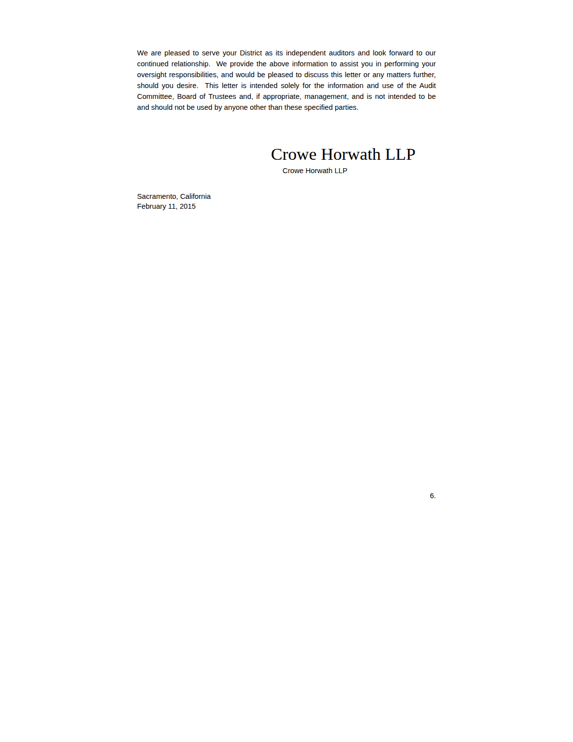We are pleased to serve your District as its independent auditors and look forward to our continued relationship. We provide the above information to assist you in performing your oversight responsibilities, and would be pleased to discuss this letter or any matters further, should you desire. This letter is intended solely for the information and use of the Audit Committee, Board of Trustees and, if appropriate, management, and is not intended to be and should not be used by anyone other than these specified parties.
Crowe Horwath LLP
Crowe Horwath LLP
Sacramento, California
February 11, 2015
6.